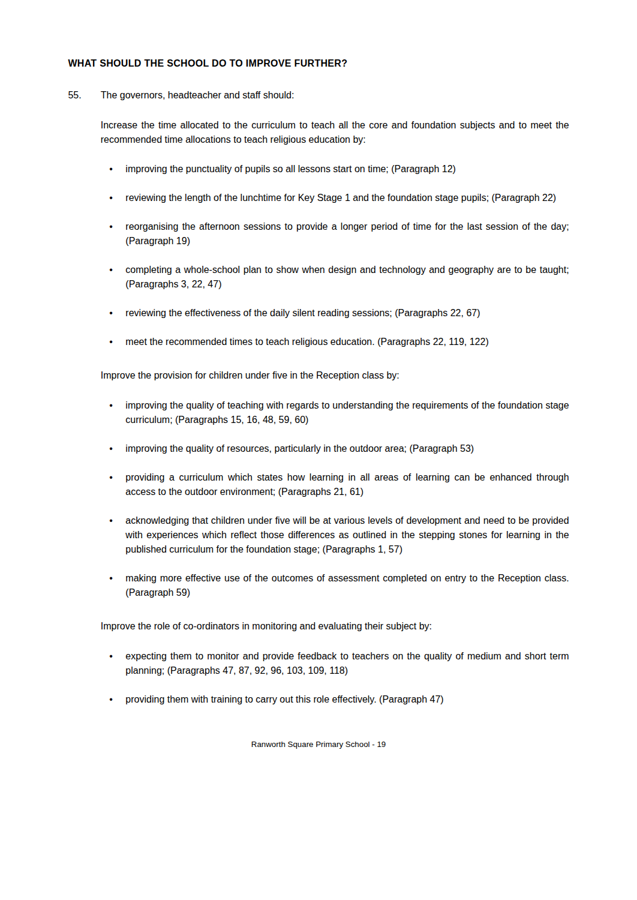WHAT SHOULD THE SCHOOL DO TO IMPROVE FURTHER?
55. The governors, headteacher and staff should:
Increase the time allocated to the curriculum to teach all the core and foundation subjects and to meet the recommended time allocations to teach religious education by:
improving the punctuality of pupils so all lessons start on time; (Paragraph 12)
reviewing the length of the lunchtime for Key Stage 1 and the foundation stage pupils; (Paragraph 22)
reorganising the afternoon sessions to provide a longer period of time for the last session of the day; (Paragraph 19)
completing a whole-school plan to show when design and technology and geography are to be taught; (Paragraphs 3, 22, 47)
reviewing the effectiveness of the daily silent reading sessions; (Paragraphs 22, 67)
meet the recommended times to teach religious education. (Paragraphs 22, 119, 122)
Improve the provision for children under five in the Reception class by:
improving the quality of teaching with regards to understanding the requirements of the foundation stage curriculum; (Paragraphs 15, 16, 48, 59, 60)
improving the quality of resources, particularly in the outdoor area; (Paragraph 53)
providing a curriculum which states how learning in all areas of learning can be enhanced through access to the outdoor environment; (Paragraphs 21, 61)
acknowledging that children under five will be at various levels of development and need to be provided with experiences which reflect those differences as outlined in the stepping stones for learning in the published curriculum for the foundation stage; (Paragraphs 1, 57)
making more effective use of the outcomes of assessment completed on entry to the Reception class. (Paragraph 59)
Improve the role of co-ordinators in monitoring and evaluating their subject by:
expecting them to monitor and provide feedback to teachers on the quality of medium and short term planning; (Paragraphs 47, 87, 92, 96, 103, 109, 118)
providing them with training to carry out this role effectively. (Paragraph 47)
Ranworth Square Primary School - 19